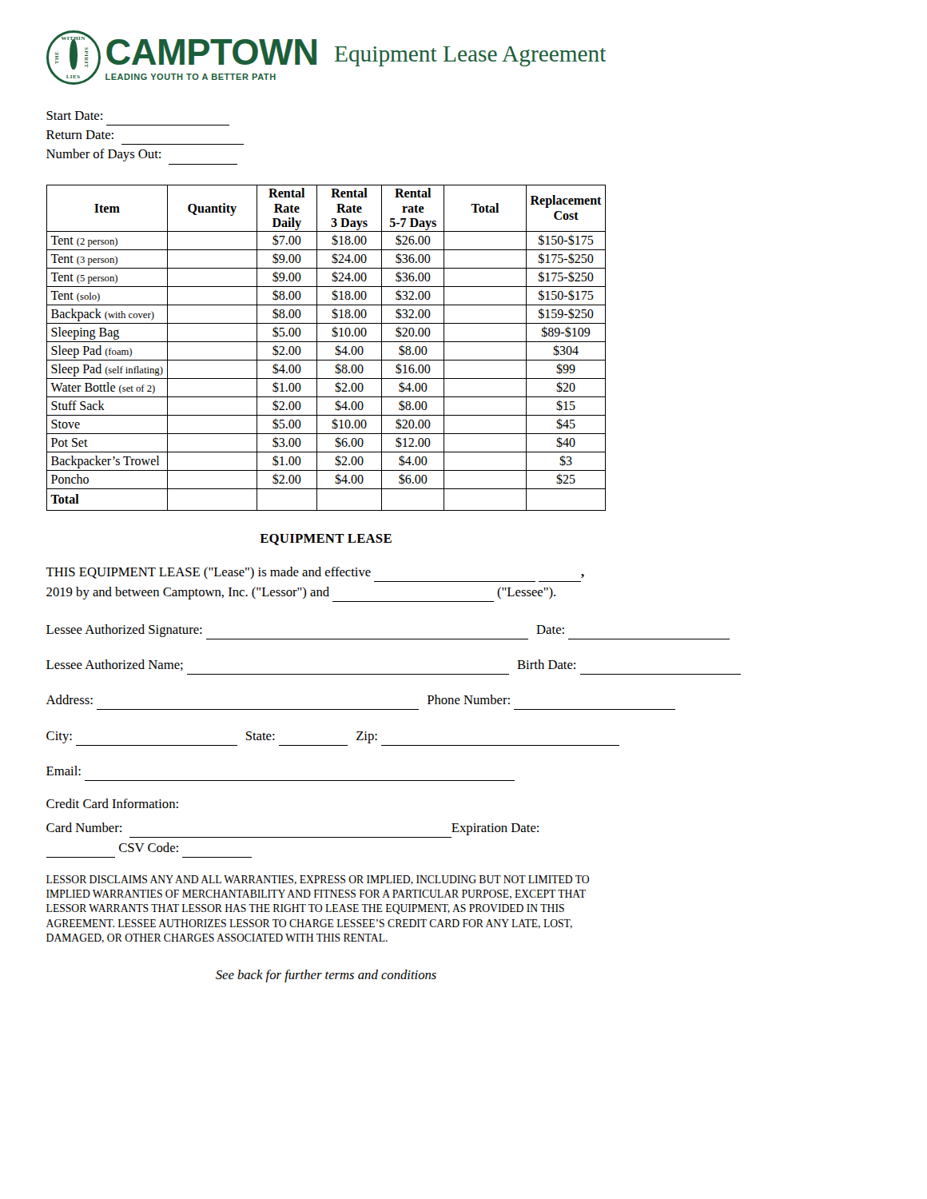WITHIN LIES THE SPIRIT
CAMPTOWN
LEADING YOUTH TO A BETTER PATH
Equipment Lease Agreement
Start Date:
Return Date:
Number of Days Out:
| Item | Quantity | Rental Rate Daily | Rental Rate 3 Days | Rental rate 5-7 Days | Total | Replacement Cost |
| --- | --- | --- | --- | --- | --- | --- |
| Tent (2 person) | | $7.00 | $18.00 | $26.00 | | $150-$175 |
| Tent (3 person) | | $9.00 | $24.00 | $36.00 | | $175-$250 |
| Tent (5 person) | | $9.00 | $24.00 | $36.00 | | $175-$250 |
| Tent (solo) | | $8.00 | $18.00 | $32.00 | | $150-$175 |
| Backpack (with cover) | | $8.00 | $18.00 | $32.00 | | $159-$250 |
| Sleeping Bag | | $5.00 | $10.00 | $20.00 | | $89-$109 |
| Sleep Pad (foam) | | $2.00 | $4.00 | $8.00 | | $304 |
| Sleep Pad (self inflating) | | $4.00 | $8.00 | $16.00 | | $99 |
| Water Bottle (set of 2) | | $1.00 | $2.00 | $4.00 | | $20 |
| Stuff Sack | | $2.00 | $4.00 | $8.00 | | $15 |
| Stove | | $5.00 | $10.00 | $20.00 | | $45 |
| Pot Set | | $3.00 | $6.00 | $12.00 | | $40 |
| Backpacker’s Trowel | | $1.00 | $2.00 | $4.00 | | $3 |
| Poncho | | $2.00 | $4.00 | $6.00 | | $25 |
| Total | | | | | | |
EQUIPMENT LEASE
THIS EQUIPMENT LEASE ("Lease") is made and effective , 2019 by and between Camptown, Inc. ("Lessor") and ("Lessee").
Lessee Authorized Signature:
Date:
Lessee Authorized Name;
Birth Date:
Address:
Phone Number:
City:
State:
Zip:
Email:
Credit Card Information:
Card Number: Expiration Date: CSV Code:
Lessor disclaims any and all warranties, express or implied, including but not limited to implied warranties of merchantability and fitness for a particular purpose, except that Lessor warrants that Lessor has the right to lease the equipment, as provided in this agreement. Lessee authorizes Lessor to charge Lessee’s credit card for any late, lost, damaged, or other charges associated with this rental.
See back for further terms and conditions